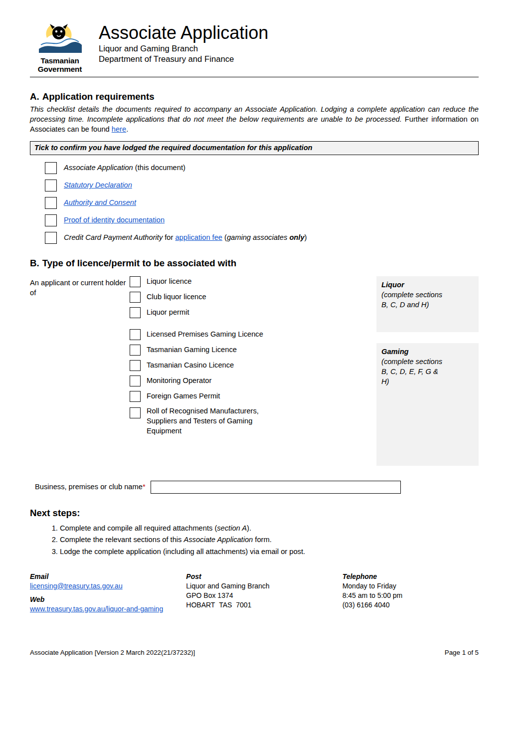Tasmanian
Government
Associate Application
Liquor and Gaming Branch
Department of Treasury and Finance
A. Application requirements
This checklist details the documents required to accompany an Associate Application. Lodging a complete application can reduce the processing time. Incomplete applications that do not meet the below requirements are unable to be processed. Further information on Associates can be found here.
Tick to confirm you have lodged the required documentation for this application
Associate Application (this document)
Statutory Declaration
Authority and Consent
Proof of identity documentation
Credit Card Payment Authority for application fee (gaming associates only)
B. Type of licence/permit to be associated with
An applicant or current holder of
Liquor licence
Club liquor licence
Liquor permit
Licensed Premises Gaming Licence
Tasmanian Gaming Licence
Tasmanian Casino Licence
Monitoring Operator
Foreign Games Permit
Roll of Recognised Manufacturers,
Suppliers and Testers of Gaming
Equipment
Liquor
(complete sections
B, C, D and H)
Gaming
(complete sections
B, C, D, E, F, G &
H)
Business, premises or club name*
Next steps:
Complete and compile all required attachments (section A).
Complete the relevant sections of this Associate Application form.
Lodge the complete application (including all attachments) via email or post.
Email
licensing@treasury.tas.gov.au
Web
www.treasury.tas.gov.au/liquor-and-gaming
Post
Liquor and Gaming Branch
GPO Box 1374
HOBART TAS 7001
Telephone
Monday to Friday
8:45 am to 5:00 pm
(03) 6166 4040
Associate Application [Version 2 March 2022(21/37232)]
Page 1 of 5